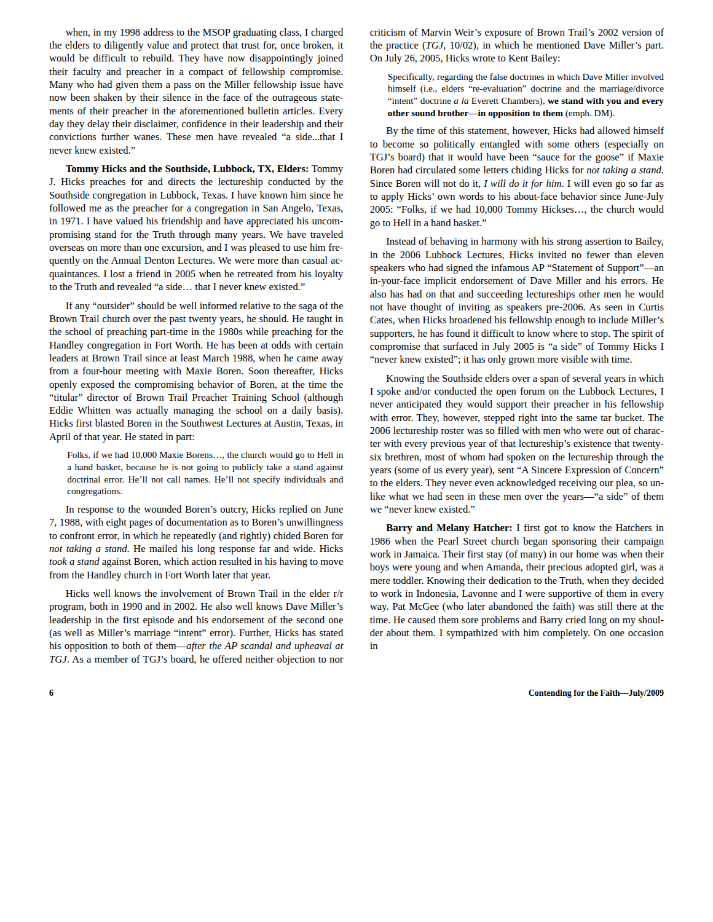when, in my 1998 address to the MSOP graduating class, I charged the elders to diligently value and protect that trust for, once broken, it would be difficult to rebuild. They have now disappointingly joined their faculty and preacher in a compact of fellowship compromise. Many who had given them a pass on the Miller fellowship issue have now been shaken by their silence in the face of the outrageous statements of their preacher in the aforementioned bulletin articles. Every day they delay their disclaimer, confidence in their leadership and their convictions further wanes. These men have revealed “a side...that I never knew existed.”
Tommy Hicks and the Southside, Lubbock, TX, Elders: Tommy J. Hicks preaches for and directs the lectureship conducted by the Southside congregation in Lubbock, Texas. I have known him since he followed me as the preacher for a congregation in San Angelo, Texas, in 1971. I have valued his friendship and have appreciated his uncompromising stand for the Truth through many years. We have traveled overseas on more than one excursion, and I was pleased to use him frequently on the Annual Denton Lectures. We were more than casual acquaintances. I lost a friend in 2005 when he retreated from his loyalty to the Truth and revealed “a side… that I never knew existed.”
If any “outsider” should be well informed relative to the saga of the Brown Trail church over the past twenty years, he should. He taught in the school of preaching part-time in the 1980s while preaching for the Handley congregation in Fort Worth. He has been at odds with certain leaders at Brown Trail since at least March 1988, when he came away from a four-hour meeting with Maxie Boren. Soon thereafter, Hicks openly exposed the compromising behavior of Boren, at the time the “titular” director of Brown Trail Preacher Training School (although Eddie Whitten was actually managing the school on a daily basis). Hicks first blasted Boren in the Southwest Lectures at Austin, Texas, in April of that year. He stated in part:
Folks, if we had 10,000 Maxie Borens…, the church would go to Hell in a hand basket, because he is not going to publicly take a stand against doctrinal error. He’ll not call names. He’ll not specify individuals and congregations.
In response to the wounded Boren’s outcry, Hicks replied on June 7, 1988, with eight pages of documentation as to Boren’s unwillingness to confront error, in which he repeatedly (and rightly) chided Boren for not taking a stand. He mailed his long response far and wide. Hicks took a stand against Boren, which action resulted in his having to move from the Handley church in Fort Worth later that year.
Hicks well knows the involvement of Brown Trail in the elder r/r program, both in 1990 and in 2002. He also well knows Dave Miller’s leadership in the first episode and his endorsement of the second one (as well as Miller’s marriage “intent” error). Further, Hicks has stated his opposition to both of them—after the AP scandal and upheaval at TGJ. As a member of TGJ’s board, he offered neither objection to nor criticism of Marvin Weir’s exposure of Brown Trail’s 2002 version of the practice (TGJ, 10/02), in which he mentioned Dave Miller’s part. On July 26, 2005, Hicks wrote to Kent Bailey:
Specifically, regarding the false doctrines in which Dave Miller involved himself (i.e., elders “re-evaluation” doctrine and the marriage/divorce “intent” doctrine a la Everett Chambers), we stand with you and every other sound brother—in opposition to them (emph. DM).
By the time of this statement, however, Hicks had allowed himself to become so politically entangled with some others (especially on TGJ’s board) that it would have been “sauce for the goose” if Maxie Boren had circulated some letters chiding Hicks for not taking a stand. Since Boren will not do it, I will do it for him. I will even go so far as to apply Hicks’ own words to his about-face behavior since June-July 2005: “Folks, if we had 10,000 Tommy Hickses…, the church would go to Hell in a hand basket.”
Instead of behaving in harmony with his strong assertion to Bailey, in the 2006 Lubbock Lectures, Hicks invited no fewer than eleven speakers who had signed the infamous AP “Statement of Support”—an in-your-face implicit endorsement of Dave Miller and his errors. He also has had on that and succeeding lectureships other men he would not have thought of inviting as speakers pre-2006. As seen in Curtis Cates, when Hicks broadened his fellowship enough to include Miller’s supporters, he has found it difficult to know where to stop. The spirit of compromise that surfaced in July 2005 is “a side” of Tommy Hicks I “never knew existed”; it has only grown more visible with time.
Knowing the Southside elders over a span of several years in which I spoke and/or conducted the open forum on the Lubbock Lectures, I never anticipated they would support their preacher in his fellowship with error. They, however, stepped right into the same tar bucket. The 2006 lectureship roster was so filled with men who were out of character with every previous year of that lectureship’s existence that twenty-six brethren, most of whom had spoken on the lectureship through the years (some of us every year), sent “A Sincere Expression of Concern” to the elders. They never even acknowledged receiving our plea, so unlike what we had seen in these men over the years—“a side” of them we “never knew existed.”
Barry and Melany Hatcher: I first got to know the Hatchers in 1986 when the Pearl Street church began sponsoring their campaign work in Jamaica. Their first stay (of many) in our home was when their boys were young and when Amanda, their precious adopted girl, was a mere toddler. Knowing their dedication to the Truth, when they decided to work in Indonesia, Lavonne and I were supportive of them in every way. Pat McGee (who later abandoned the faith) was still there at the time. He caused them sore problems and Barry cried long on my shoulder about them. I sympathized with him completely. On one occasion in
6 Contending for the Faith—July/2009